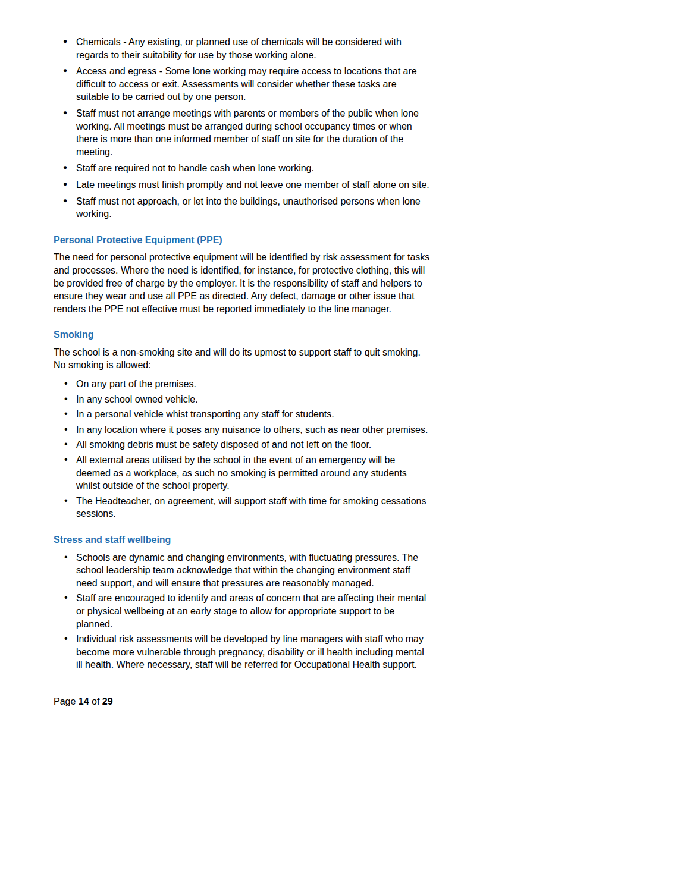Chemicals - Any existing, or planned use of chemicals will be considered with regards to their suitability for use by those working alone.
Access and egress - Some lone working may require access to locations that are difficult to access or exit. Assessments will consider whether these tasks are suitable to be carried out by one person.
Staff must not arrange meetings with parents or members of the public when lone working. All meetings must be arranged during school occupancy times or when there is more than one informed member of staff on site for the duration of the meeting.
Staff are required not to handle cash when lone working.
Late meetings must finish promptly and not leave one member of staff alone on site.
Staff must not approach, or let into the buildings, unauthorised persons when lone working.
Personal Protective Equipment (PPE)
The need for personal protective equipment will be identified by risk assessment for tasks and processes. Where the need is identified, for instance, for protective clothing, this will be provided free of charge by the employer. It is the responsibility of staff and helpers to ensure they wear and use all PPE as directed. Any defect, damage or other issue that renders the PPE not effective must be reported immediately to the line manager.
Smoking
The school is a non-smoking site and will do its upmost to support staff to quit smoking. No smoking is allowed:
On any part of the premises.
In any school owned vehicle.
In a personal vehicle whist transporting any staff for students.
In any location where it poses any nuisance to others, such as near other premises.
All smoking debris must be safety disposed of and not left on the floor.
All external areas utilised by the school in the event of an emergency will be deemed as a workplace, as such no smoking is permitted around any students whilst outside of the school property.
The Headteacher, on agreement, will support staff with time for smoking cessations sessions.
Stress and staff wellbeing
Schools are dynamic and changing environments, with fluctuating pressures. The school leadership team acknowledge that within the changing environment staff need support, and will ensure that pressures are reasonably managed.
Staff are encouraged to identify and areas of concern that are affecting their mental or physical wellbeing at an early stage to allow for appropriate support to be planned.
Individual risk assessments will be developed by line managers with staff who may become more vulnerable through pregnancy, disability or ill health including mental ill health. Where necessary, staff will be referred for Occupational Health support.
Page 14 of 29